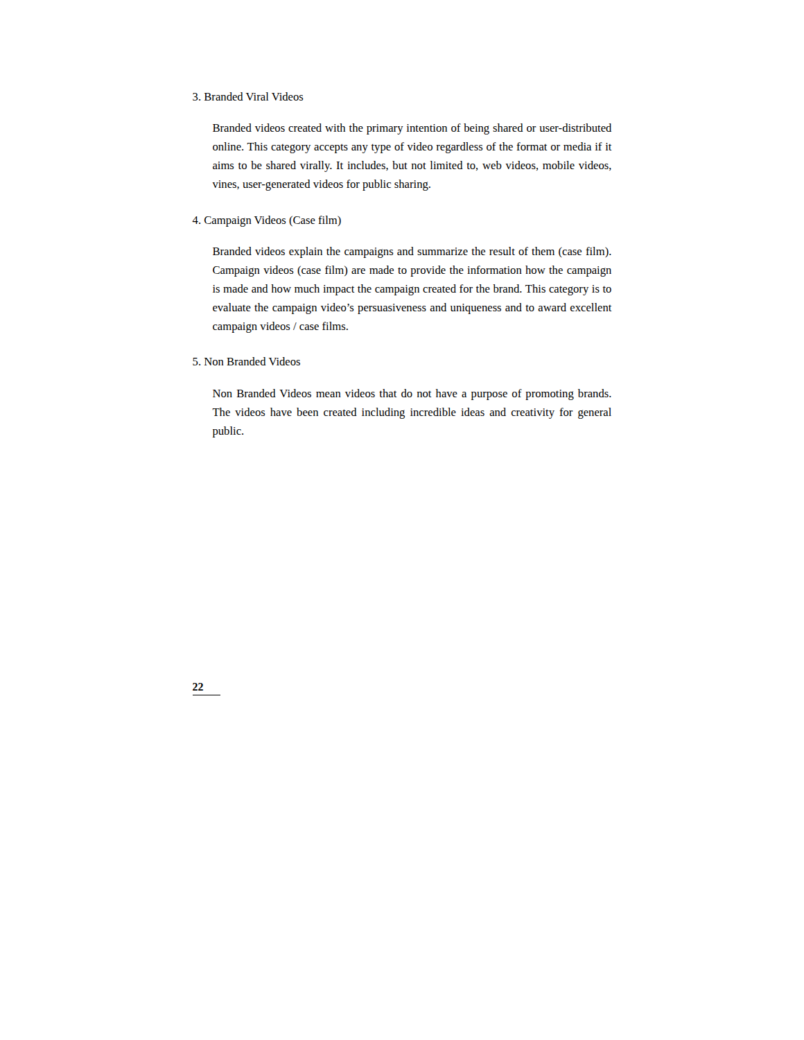3. Branded Viral Videos
Branded videos created with the primary intention of being shared or user-distributed online. This category accepts any type of video regardless of the format or media if it aims to be shared virally. It includes, but not limited to, web videos, mobile videos, vines, user-generated videos for public sharing.
4. Campaign Videos (Case film)
Branded videos explain the campaigns and summarize the result of them (case film). Campaign videos (case film) are made to provide the information how the campaign is made and how much impact the campaign created for the brand. This category is to evaluate the campaign video’s persuasiveness and uniqueness and to award excellent campaign videos / case films.
5. Non Branded Videos
Non Branded Videos mean videos that do not have a purpose of promoting brands. The videos have been created including incredible ideas and creativity for general public.
22